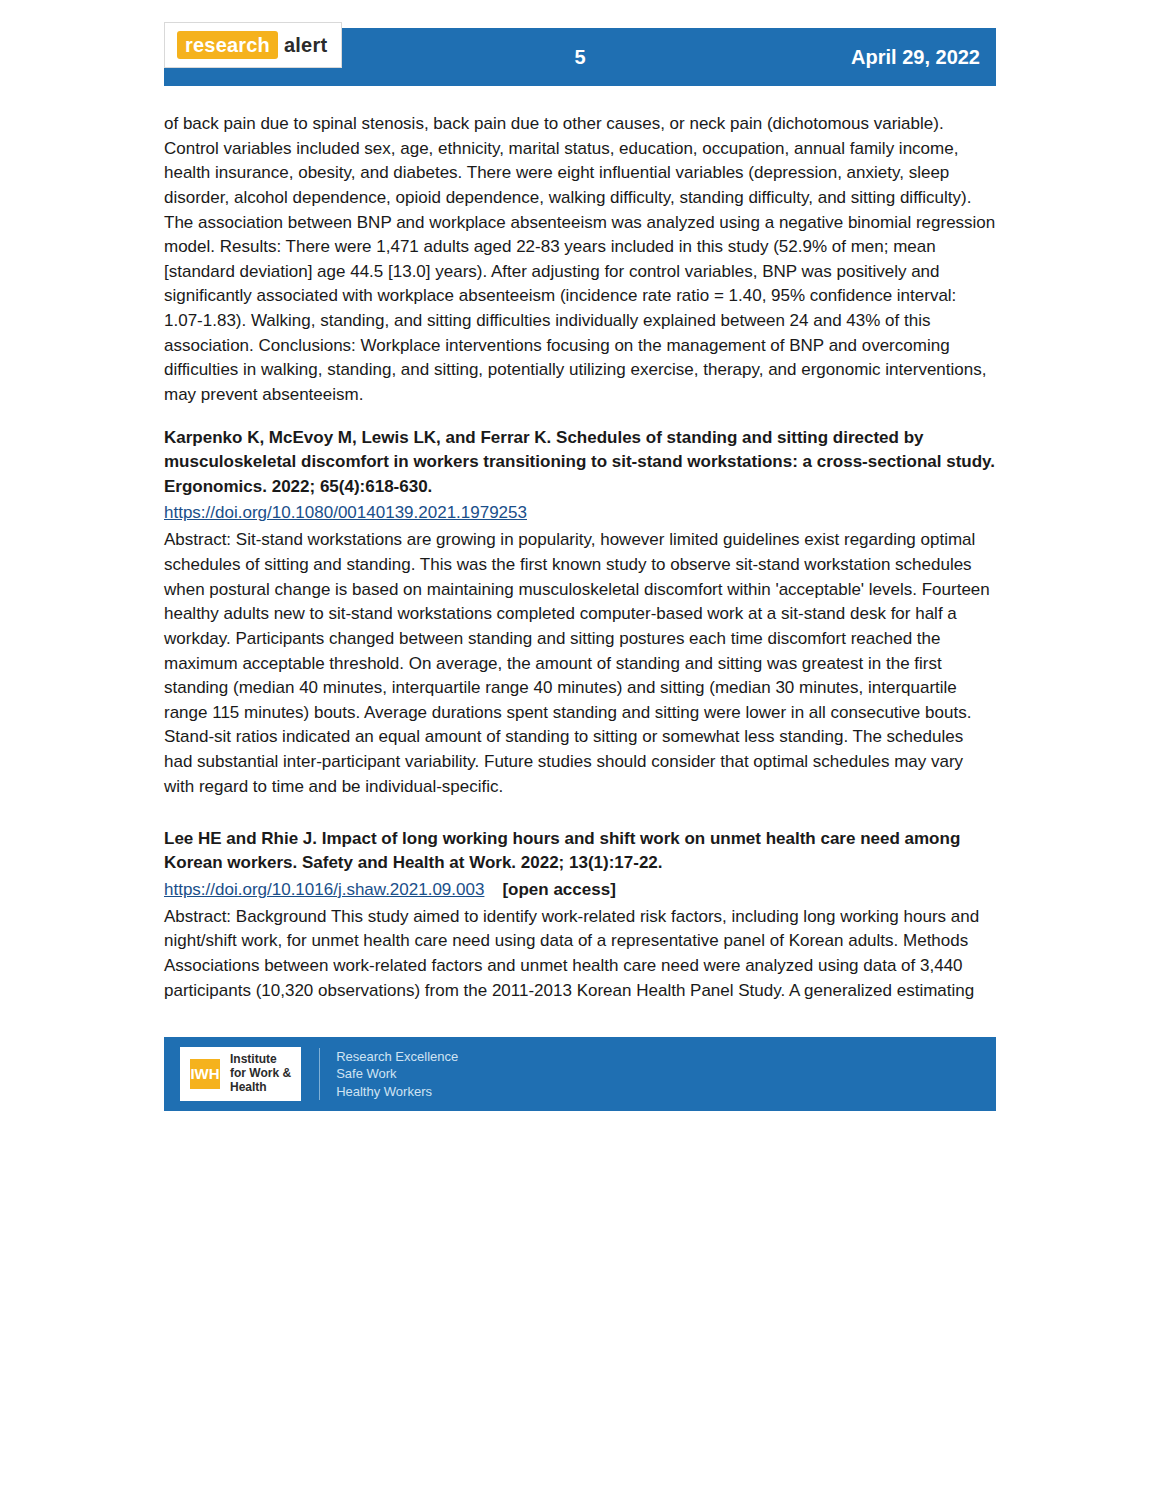research alert
5
April 29, 2022
of back pain due to spinal stenosis, back pain due to other causes, or neck pain (dichotomous variable). Control variables included sex, age, ethnicity, marital status, education, occupation, annual family income, health insurance, obesity, and diabetes. There were eight influential variables (depression, anxiety, sleep disorder, alcohol dependence, opioid dependence, walking difficulty, standing difficulty, and sitting difficulty). The association between BNP and workplace absenteeism was analyzed using a negative binomial regression model. Results: There were 1,471 adults aged 22-83 years included in this study (52.9% of men; mean [standard deviation] age 44.5 [13.0] years). After adjusting for control variables, BNP was positively and significantly associated with workplace absenteeism (incidence rate ratio = 1.40, 95% confidence interval: 1.07-1.83). Walking, standing, and sitting difficulties individually explained between 24 and 43% of this association. Conclusions: Workplace interventions focusing on the management of BNP and overcoming difficulties in walking, standing, and sitting, potentially utilizing exercise, therapy, and ergonomic interventions, may prevent absenteeism.
Karpenko K, McEvoy M, Lewis LK, and Ferrar K. Schedules of standing and sitting directed by musculoskeletal discomfort in workers transitioning to sit-stand workstations: a cross-sectional study. Ergonomics. 2022; 65(4):618-630.
https://doi.org/10.1080/00140139.2021.1979253
Abstract: Sit-stand workstations are growing in popularity, however limited guidelines exist regarding optimal schedules of sitting and standing. This was the first known study to observe sit-stand workstation schedules when postural change is based on maintaining musculoskeletal discomfort within 'acceptable' levels. Fourteen healthy adults new to sit-stand workstations completed computer-based work at a sit-stand desk for half a workday. Participants changed between standing and sitting postures each time discomfort reached the maximum acceptable threshold. On average, the amount of standing and sitting was greatest in the first standing (median 40 minutes, interquartile range 40 minutes) and sitting (median 30 minutes, interquartile range 115 minutes) bouts. Average durations spent standing and sitting were lower in all consecutive bouts. Stand-sit ratios indicated an equal amount of standing to sitting or somewhat less standing. The schedules had substantial inter-participant variability. Future studies should consider that optimal schedules may vary with regard to time and be individual-specific.
Lee HE and Rhie J. Impact of long working hours and shift work on unmet health care need among Korean workers. Safety and Health at Work. 2022; 13(1):17-22.
https://doi.org/10.1016/j.shaw.2021.09.003[open access]
Abstract: Background This study aimed to identify work-related risk factors, including long working hours and night/shift work, for unmet health care need using data of a representative panel of Korean adults. Methods Associations between work-related factors and unmet health care need were analyzed using data of 3,440 participants (10,320 observations) from the 2011-2013 Korean Health Panel Study. A generalized estimating
IWH
Institute
for Work &
Health
Research Excellence
Safe Work
Healthy Workers